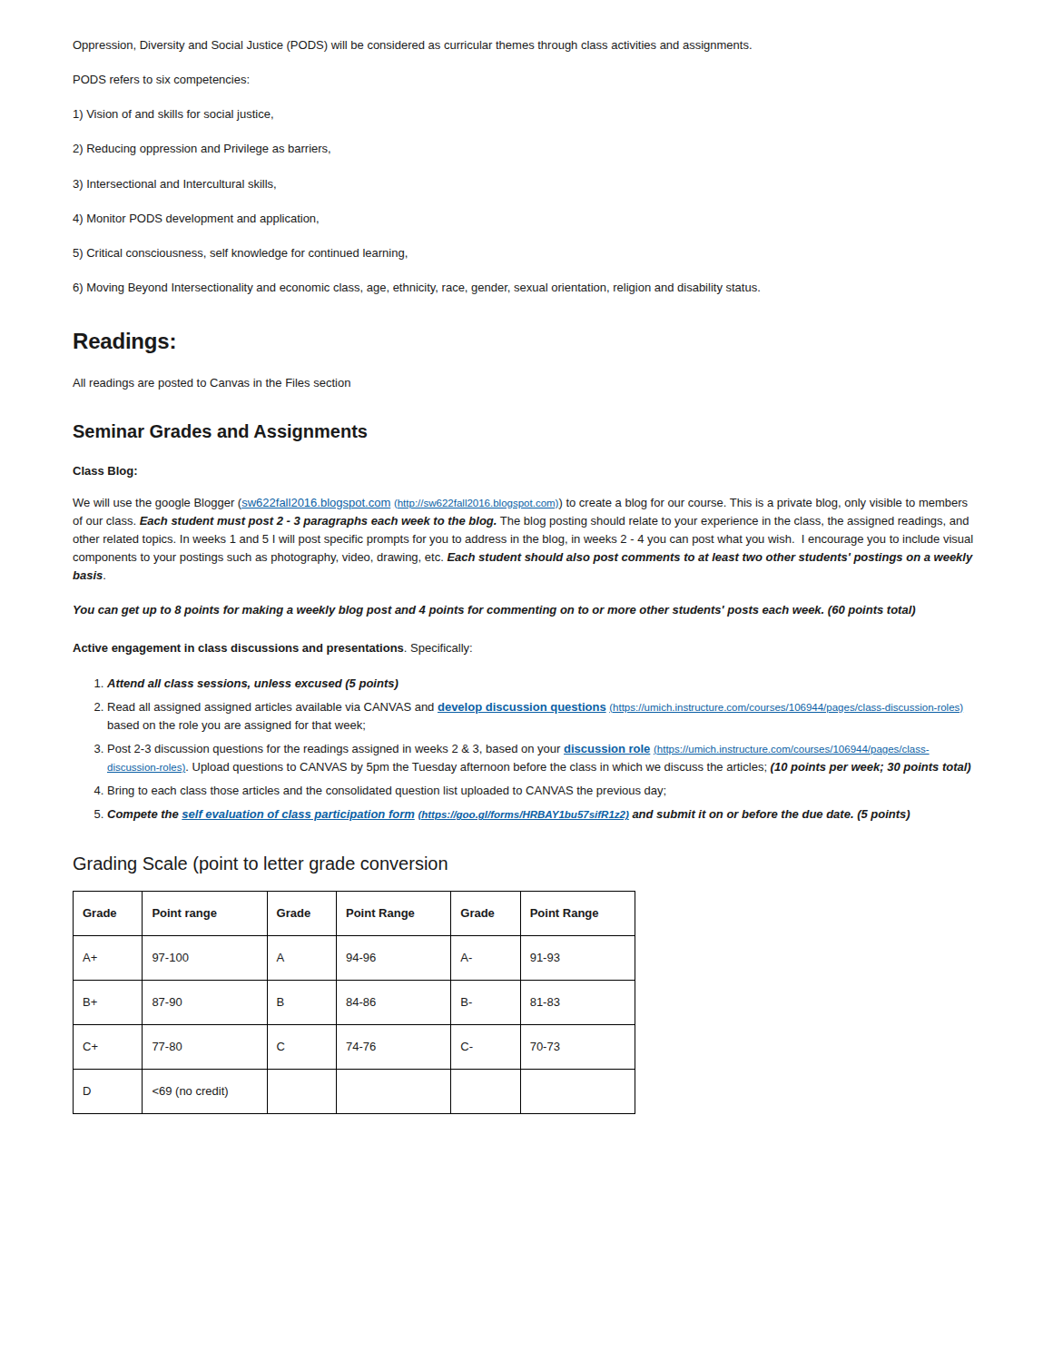Oppression, Diversity and Social Justice (PODS) will be considered as curricular themes through class activities and assignments.
PODS refers to six competencies:
1) Vision of and skills for social justice,
2) Reducing oppression and Privilege as barriers,
3) Intersectional and Intercultural skills,
4) Monitor PODS development and application,
5) Critical consciousness, self knowledge for continued learning,
6) Moving Beyond Intersectionality and economic class, age, ethnicity, race, gender, sexual orientation, religion and disability status.
Readings:
All readings are posted to Canvas in the Files section
Seminar Grades and Assignments
Class Blog:
We will use the google Blogger (sw622fall2016.blogspot.com (http://sw622fall2016.blogspot.com)) to create a blog for our course. This is a private blog, only visible to members of our class. Each student must post 2 - 3 paragraphs each week to the blog. The blog posting should relate to your experience in the class, the assigned readings, and other related topics. In weeks 1 and 5 I will post specific prompts for you to address in the blog, in weeks 2 - 4 you can post what you wish. I encourage you to include visual components to your postings such as photography, video, drawing, etc. Each student should also post comments to at least two other students' postings on a weekly basis.
You can get up to 8 points for making a weekly blog post and 4 points for commenting on to or more other students' posts each week. (60 points total)
Active engagement in class discussions and presentations. Specifically:
Attend all class sessions, unless excused (5 points)
Read all assigned assigned articles available via CANVAS and develop discussion questions (https://umich.instructure.com/courses/106944/pages/class-discussion-roles) based on the role you are assigned for that week;
Post 2-3 discussion questions for the readings assigned in weeks 2 & 3, based on your discussion role (https://umich.instructure.com/courses/106944/pages/class-discussion-roles). Upload questions to CANVAS by 5pm the Tuesday afternoon before the class in which we discuss the articles; (10 points per week; 30 points total)
Bring to each class those articles and the consolidated question list uploaded to CANVAS the previous day;
Compete the self evaluation of class participation form (https://goo.gl/forms/HRBAY1bu57sifR1z2) and submit it on or before the due date. (5 points)
Grading Scale (point to letter grade conversion
| Grade | Point range | Grade | Point Range | Grade | Point Range |
| --- | --- | --- | --- | --- | --- |
| A+ | 97-100 | A | 94-96 | A- | 91-93 |
| B+ | 87-90 | B | 84-86 | B- | 81-83 |
| C+ | 77-80 | C | 74-76 | C- | 70-73 |
| D | <69 (no credit) | | | | |